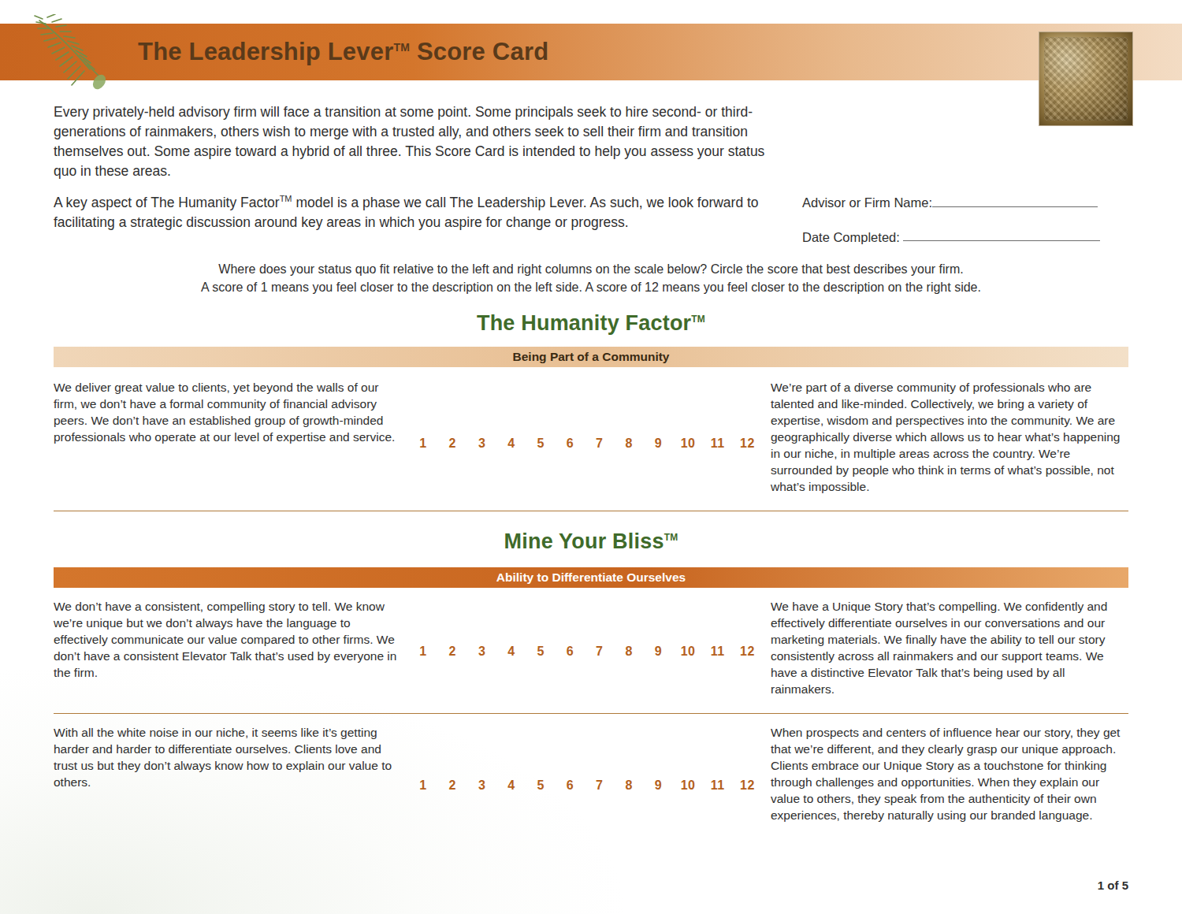The Leadership LeverTM Score Card
Every privately-held advisory firm will face a transition at some point. Some principals seek to hire second- or third-generations of rainmakers, others wish to merge with a trusted ally, and others seek to sell their firm and transition themselves out. Some aspire toward a hybrid of all three. This Score Card is intended to help you assess your status quo in these areas.
A key aspect of The Humanity FactorTM model is a phase we call The Leadership Lever. As such, we look forward to facilitating a strategic discussion around key areas in which you aspire for change or progress.
Advisor or Firm Name:
Date Completed:
Where does your status quo fit relative to the left and right columns on the scale below? Circle the score that best describes your firm.
A score of 1 means you feel closer to the description on the left side. A score of 12 means you feel closer to the description on the right side.
The Humanity FactorTM
Being Part of a Community
We deliver great value to clients, yet beyond the walls of our firm, we don’t have a formal community of financial advisory peers. We don’t have an established group of growth-minded professionals who operate at our level of expertise and service.
123456789101112
We’re part of a diverse community of professionals who are talented and like-minded. Collectively, we bring a variety of expertise, wisdom and perspectives into the community. We are geographically diverse which allows us to hear what’s happening in our niche, in multiple areas across the country. We’re surrounded by people who think in terms of what’s possible, not what’s impossible.
Mine Your BlissTM
Ability to Differentiate Ourselves
We don’t have a consistent, compelling story to tell. We know we’re unique but we don’t always have the language to effectively communicate our value compared to other firms. We don’t have a consistent Elevator Talk that’s used by everyone in the firm.
123456789101112
We have a Unique Story that’s compelling. We confidently and effectively differentiate ourselves in our conversations and our marketing materials. We finally have the ability to tell our story consistently across all rainmakers and our support teams. We have a distinctive Elevator Talk that’s being used by all rainmakers.
With all the white noise in our niche, it seems like it’s getting harder and harder to differentiate ourselves. Clients love and trust us but they don’t always know how to explain our value to others.
123456789101112
When prospects and centers of influence hear our story, they get that we’re different, and they clearly grasp our unique approach. Clients embrace our Unique Story as a touchstone for thinking through challenges and opportunities. When they explain our value to others, they speak from the authenticity of their own experiences, thereby naturally using our branded language.
1 of 5